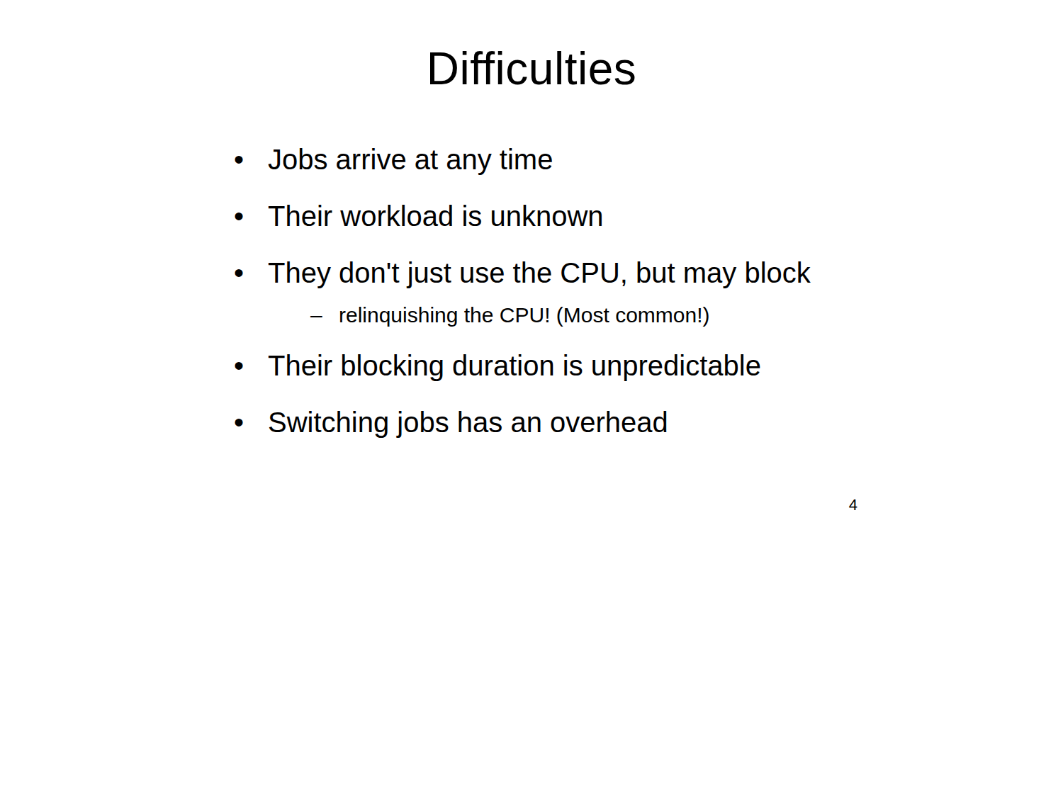Difficulties
Jobs arrive at any time
Their workload is unknown
They don't just use the CPU, but may block
relinquishing the CPU! (Most common!)
Their blocking duration is unpredictable
Switching jobs has an overhead
4